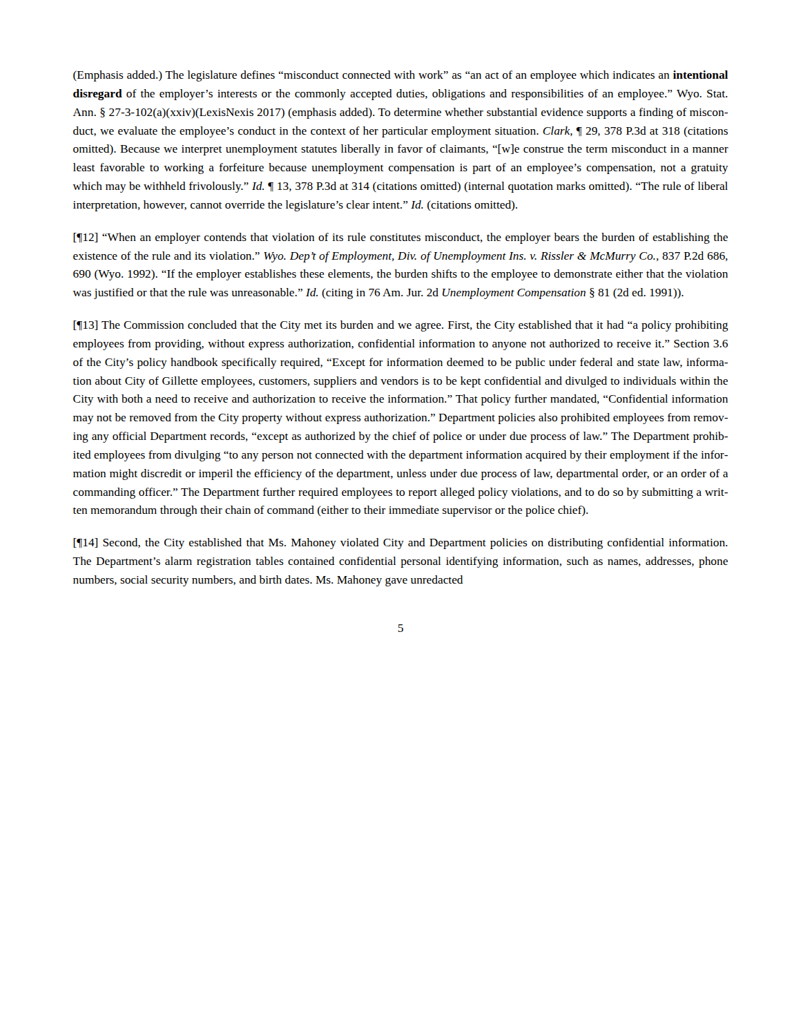(Emphasis added.) The legislature defines “misconduct connected with work” as “an act of an employee which indicates an intentional disregard of the employer’s interests or the commonly accepted duties, obligations and responsibilities of an employee.” Wyo. Stat. Ann. § 27-3-102(a)(xxiv)(LexisNexis 2017) (emphasis added). To determine whether substantial evidence supports a finding of misconduct, we evaluate the employee’s conduct in the context of her particular employment situation. Clark, ¶ 29, 378 P.3d at 318 (citations omitted). Because we interpret unemployment statutes liberally in favor of claimants, “[w]e construe the term misconduct in a manner least favorable to working a forfeiture because unemployment compensation is part of an employee’s compensation, not a gratuity which may be withheld frivolously.” Id. ¶ 13, 378 P.3d at 314 (citations omitted) (internal quotation marks omitted). “The rule of liberal interpretation, however, cannot override the legislature’s clear intent.” Id. (citations omitted).
[¶12] “When an employer contends that violation of its rule constitutes misconduct, the employer bears the burden of establishing the existence of the rule and its violation.” Wyo. Dep’t of Employment, Div. of Unemployment Ins. v. Rissler & McMurry Co., 837 P.2d 686, 690 (Wyo. 1992). “If the employer establishes these elements, the burden shifts to the employee to demonstrate either that the violation was justified or that the rule was unreasonable.” Id. (citing in 76 Am. Jur. 2d Unemployment Compensation § 81 (2d ed. 1991)).
[¶13] The Commission concluded that the City met its burden and we agree. First, the City established that it had “a policy prohibiting employees from providing, without express authorization, confidential information to anyone not authorized to receive it.” Section 3.6 of the City’s policy handbook specifically required, “Except for information deemed to be public under federal and state law, information about City of Gillette employees, customers, suppliers and vendors is to be kept confidential and divulged to individuals within the City with both a need to receive and authorization to receive the information.” That policy further mandated, “Confidential information may not be removed from the City property without express authorization.” Department policies also prohibited employees from removing any official Department records, “except as authorized by the chief of police or under due process of law.” The Department prohibited employees from divulging “to any person not connected with the department information acquired by their employment if the information might discredit or imperil the efficiency of the department, unless under due process of law, departmental order, or an order of a commanding officer.” The Department further required employees to report alleged policy violations, and to do so by submitting a written memorandum through their chain of command (either to their immediate supervisor or the police chief).
[¶14] Second, the City established that Ms. Mahoney violated City and Department policies on distributing confidential information. The Department’s alarm registration tables contained confidential personal identifying information, such as names, addresses, phone numbers, social security numbers, and birth dates. Ms. Mahoney gave unredacted
5